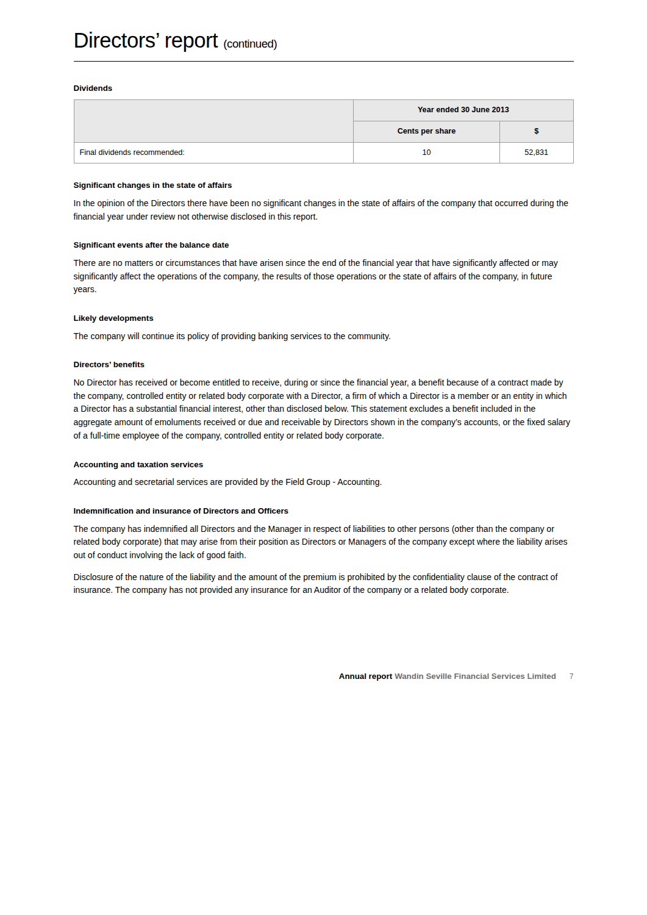Directors’ report (continued)
Dividends
| | Year ended 30 June 2013 |
| --- | --- |
| Cents per share | $ |
| Final dividends recommended: | 10 | 52,831 |
Significant changes in the state of affairs
In the opinion of the Directors there have been no significant changes in the state of affairs of the company that occurred during the financial year under review not otherwise disclosed in this report.
Significant events after the balance date
There are no matters or circumstances that have arisen since the end of the financial year that have significantly affected or may significantly affect the operations of the company, the results of those operations or the state of affairs of the company, in future years.
Likely developments
The company will continue its policy of providing banking services to the community.
Directors’ benefits
No Director has received or become entitled to receive, during or since the financial year, a benefit because of a contract made by the company, controlled entity or related body corporate with a Director, a firm of which a Director is a member or an entity in which a Director has a substantial financial interest, other than disclosed below. This statement excludes a benefit included in the aggregate amount of emoluments received or due and receivable by Directors shown in the company’s accounts, or the fixed salary of a full-time employee of the company, controlled entity or related body corporate.
Accounting and taxation services
Accounting and secretarial services are provided by the Field Group - Accounting.
Indemnification and insurance of Directors and Officers
The company has indemnified all Directors and the Manager in respect of liabilities to other persons (other than the company or related body corporate) that may arise from their position as Directors or Managers of the company except where the liability arises out of conduct involving the lack of good faith.
Disclosure of the nature of the liability and the amount of the premium is prohibited by the confidentiality clause of the contract of insurance. The company has not provided any insurance for an Auditor of the company or a related body corporate.
Annual report Wandin Seville Financial Services Limited 7